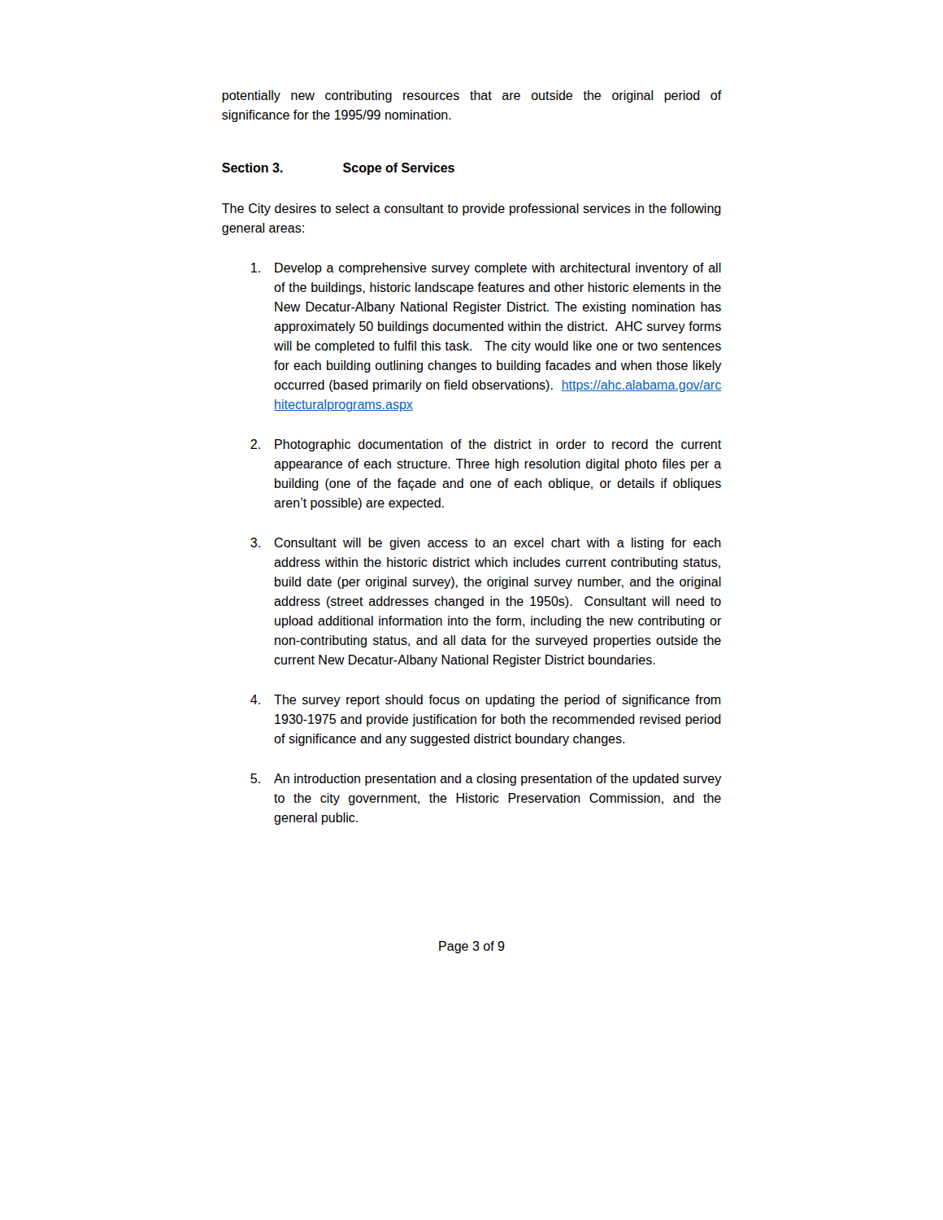potentially new contributing resources that are outside the original period of significance for the 1995/99 nomination.
Section 3. Scope of Services
The City desires to select a consultant to provide professional services in the following general areas:
Develop a comprehensive survey complete with architectural inventory of all of the buildings, historic landscape features and other historic elements in the New Decatur-Albany National Register District. The existing nomination has approximately 50 buildings documented within the district. AHC survey forms will be completed to fulfil this task. The city would like one or two sentences for each building outlining changes to building facades and when those likely occurred (based primarily on field observations). https://ahc.alabama.gov/architecturalprograms.aspx
Photographic documentation of the district in order to record the current appearance of each structure. Three high resolution digital photo files per a building (one of the façade and one of each oblique, or details if obliques aren’t possible) are expected.
Consultant will be given access to an excel chart with a listing for each address within the historic district which includes current contributing status, build date (per original survey), the original survey number, and the original address (street addresses changed in the 1950s). Consultant will need to upload additional information into the form, including the new contributing or non-contributing status, and all data for the surveyed properties outside the current New Decatur-Albany National Register District boundaries.
The survey report should focus on updating the period of significance from 1930-1975 and provide justification for both the recommended revised period of significance and any suggested district boundary changes.
An introduction presentation and a closing presentation of the updated survey to the city government, the Historic Preservation Commission, and the general public.
Page 3 of 9